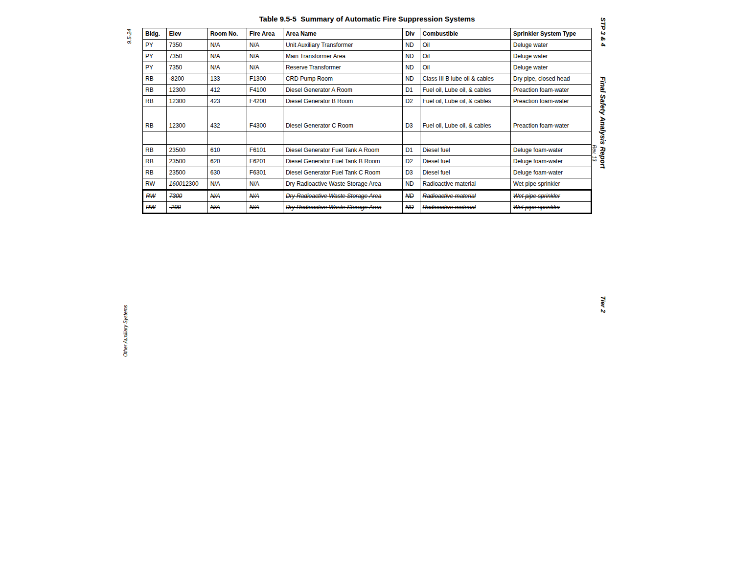9.5-24
STP 3 & 4
Rev. 13
Final Safety Analysis Report
Tier 2
Other Auxiliary Systems
Table 9.5-5 Summary of Automatic Fire Suppression Systems
| Bldg. | Elev | Room No. | Fire Area | Area Name | Div | Combustible | Sprinkler System Type |
| --- | --- | --- | --- | --- | --- | --- | --- |
| PY | 7350 | N/A | N/A | Unit Auxiliary Transformer | ND | Oil | Deluge water |
| PY | 7350 | N/A | N/A | Main Transformer Area | ND | Oil | Deluge water |
| PY | 7350 | N/A | N/A | Reserve Transformer | ND | Oil | Deluge water |
| RB | -8200 | 133 | F1300 | CRD Pump Room | ND | Class III B lube oil & cables | Dry pipe, closed head |
| RB | 12300 | 412 | F4100 | Diesel Generator A Room | D1 | Fuel oil, Lube oil, & cables | Preaction foam-water |
| RB | 12300 | 423 | F4200 | Diesel Generator B Room | D2 | Fuel oil, Lube oil, & cables | Preaction foam-water |
| RB | 12300 | 432 | F4300 | Diesel Generator C Room | D3 | Fuel oil, Lube oil, & cables | Preaction foam-water |
| RB | 23500 | 610 | F6101 | Diesel Generator Fuel Tank A Room | D1 | Diesel fuel | Deluge foam-water |
| RB | 23500 | 620 | F6201 | Diesel Generator Fuel Tank B Room | D2 | Diesel fuel | Deluge foam-water |
| RB | 23500 | 630 | F6301 | Diesel Generator Fuel Tank C Room | D3 | Diesel fuel | Deluge foam-water |
| RW | 1600 12300 | N/A | N/A | Dry Radioactive Waste Storage Area | ND | Radioactive material | Wet pipe sprinkler |
| RW | 7300 | N/A | N/A | Dry Radioactive Waste Storage Area | ND | Radioactive material | Wet pipe sprinkler |
| RW | -200 | N/A | N/A | Dry Radioactive Waste Storage Area | ND | Radioactive material | Wet pipe sprinkler |